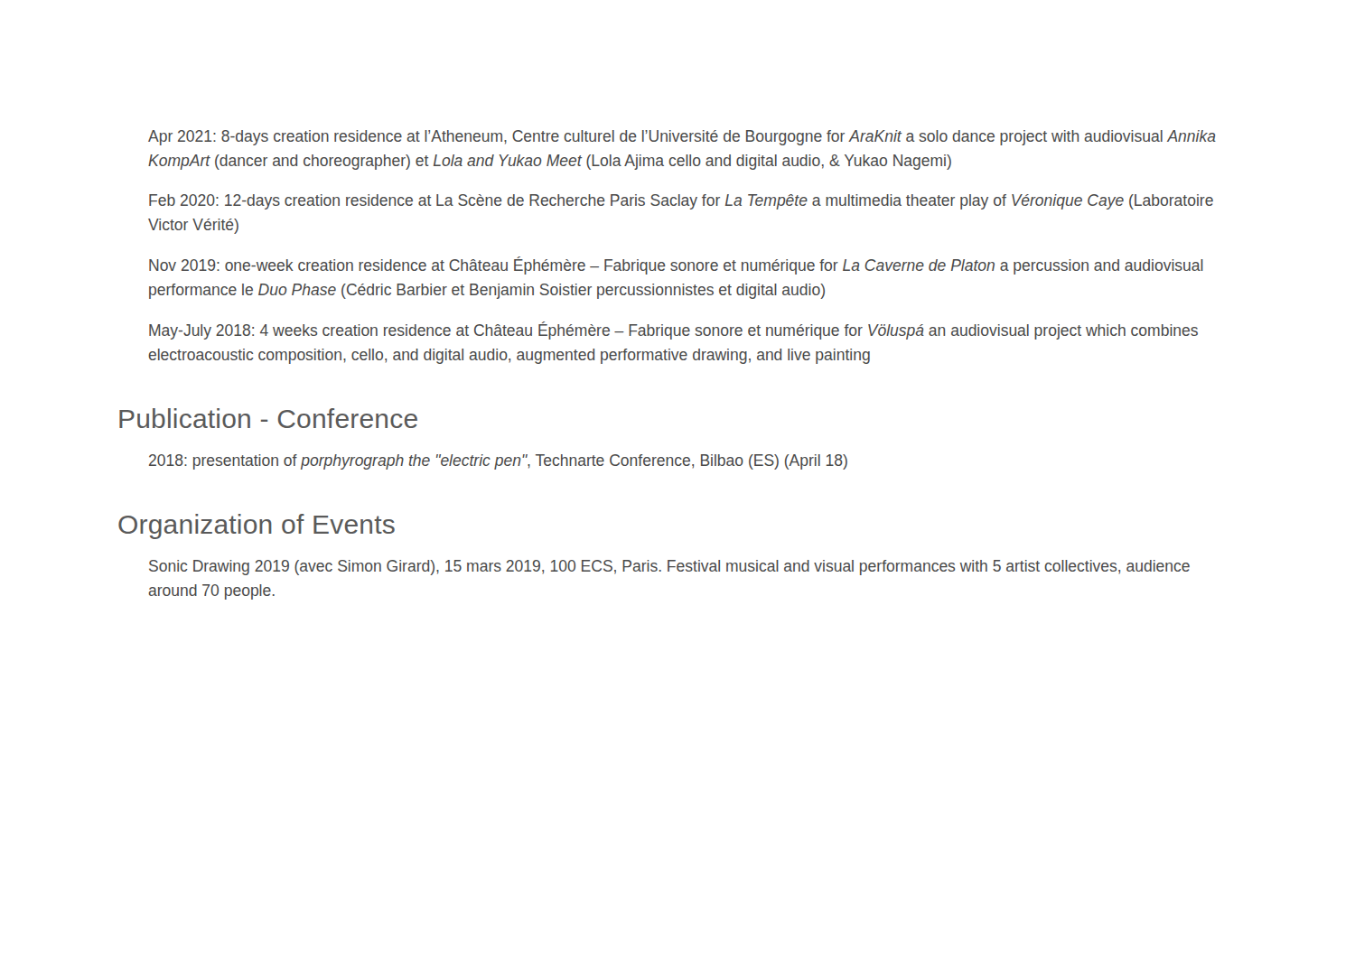Apr 2021: 8-days creation residence at l’Atheneum, Centre culturel de l’Université de Bourgogne for AraKnit a solo dance project with audiovisual Annika KompArt (dancer and choreographer) et Lola and Yukao Meet (Lola Ajima cello and digital audio, & Yukao Nagemi)
Feb 2020: 12-days creation residence at La Scène de Recherche Paris Saclay for La Tempête a multimedia theater play of Véronique Caye (Laboratoire Victor Vérité)
Nov 2019: one-week creation residence at Château Éphémère – Fabrique sonore et numérique for La Caverne de Platon a percussion and audiovisual performance le Duo Phase (Cédric Barbier et Benjamin Soistier percussionnistes et digital audio)
May-July 2018: 4 weeks creation residence at Château Éphémère – Fabrique sonore et numérique for Völuspá an audiovisual project which combines electroacoustic composition, cello, and digital audio, augmented performative drawing, and live painting
Publication - Conference
2018: presentation of porphyrograph the "electric pen", Technarte Conference, Bilbao (ES) (April 18)
Organization of Events
Sonic Drawing 2019 (avec Simon Girard), 15 mars 2019, 100 ECS, Paris. Festival musical and visual performances with 5 artist collectives, audience around 70 people.